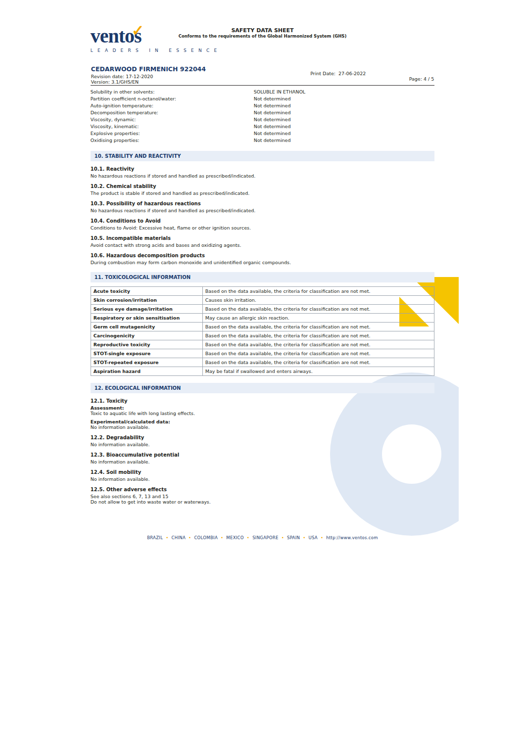ventos✓
L E A D E R S I N E S S E N C E
SAFETY DATA SHEET
Conforms to the requirements of the Global Harmonized System (GHS)
| CEDARWOOD FIRMENICH 922044 Revision date: 17-12-2020 Version: 3.1/GHS/EN | Print Date: 27-06-2022 Page: 4 / 5 |
| Solubility in other solvents: | SOLUBLE IN ETHANOL |
| Partition coefficient n-octanol/water: | Not determined |
| Auto-ignition temperature: | Not determined |
| Decomposition temperature: | Not determined |
| Viscosity, dynamic: | Not determined |
| Viscosity, kinematic: | Not determined |
| Explosive properties: | Not determined |
| Oxidising properties: | Not determined |
10. STABILITY AND REACTIVITY
10.1. Reactivity
No hazardous reactions if stored and handled as prescribed/indicated.
10.2. Chemical stability
The product is stable if stored and handled as prescribed/indicated.
10.3. Possibility of hazardous reactions
No hazardous reactions if stored and handled as prescribed/indicated.
10.4. Conditions to Avoid
Conditions to Avoid: Excessive heat, flame or other ignition sources.
10.5. Incompatible materials
Avoid contact with strong acids and bases and oxidizing agents.
10.6. Hazardous decomposition products
During combustion may form carbon monoxide and unidentified organic compounds.
11. TOXICOLOGICAL INFORMATION
| Acute toxicity | Based on the data available, the criteria for classification are not met. |
| Skin corrosion/irritation | Causes skin irritation. |
| Serious eye damage/irritation | Based on the data available, the criteria for classification are not met. |
| Respiratory or skin sensitisation | May cause an allergic skin reaction. |
| Germ cell mutagenicity | Based on the data available, the criteria for classification are not met. |
| Carcinogenicity | Based on the data available, the criteria for classification are not met. |
| Reproductive toxicity | Based on the data available, the criteria for classification are not met. |
| STOT-single exposure | Based on the data available, the criteria for classification are not met. |
| STOT-repeated exposure | Based on the data available, the criteria for classification are not met. |
| Aspiration hazard | May be fatal if swallowed and enters airways. |
12. ECOLOGICAL INFORMATION
12.1. Toxicity
Assessment:
Toxic to aquatic life with long lasting effects.
Experimental/calculated data:
No information available.
12.2. Degradability
No information available.
12.3. Bioaccumulative potential
No information available.
12.4. Soil mobility
No information available.
12.5. Other adverse effects
See also sections 6, 7, 13 and 15
Do not allow to get into waste water or waterways.
BRAZIL • CHINA • COLOMBIA • MEXICO • SINGAPORE • SPAIN • USA • http://www.ventos.com